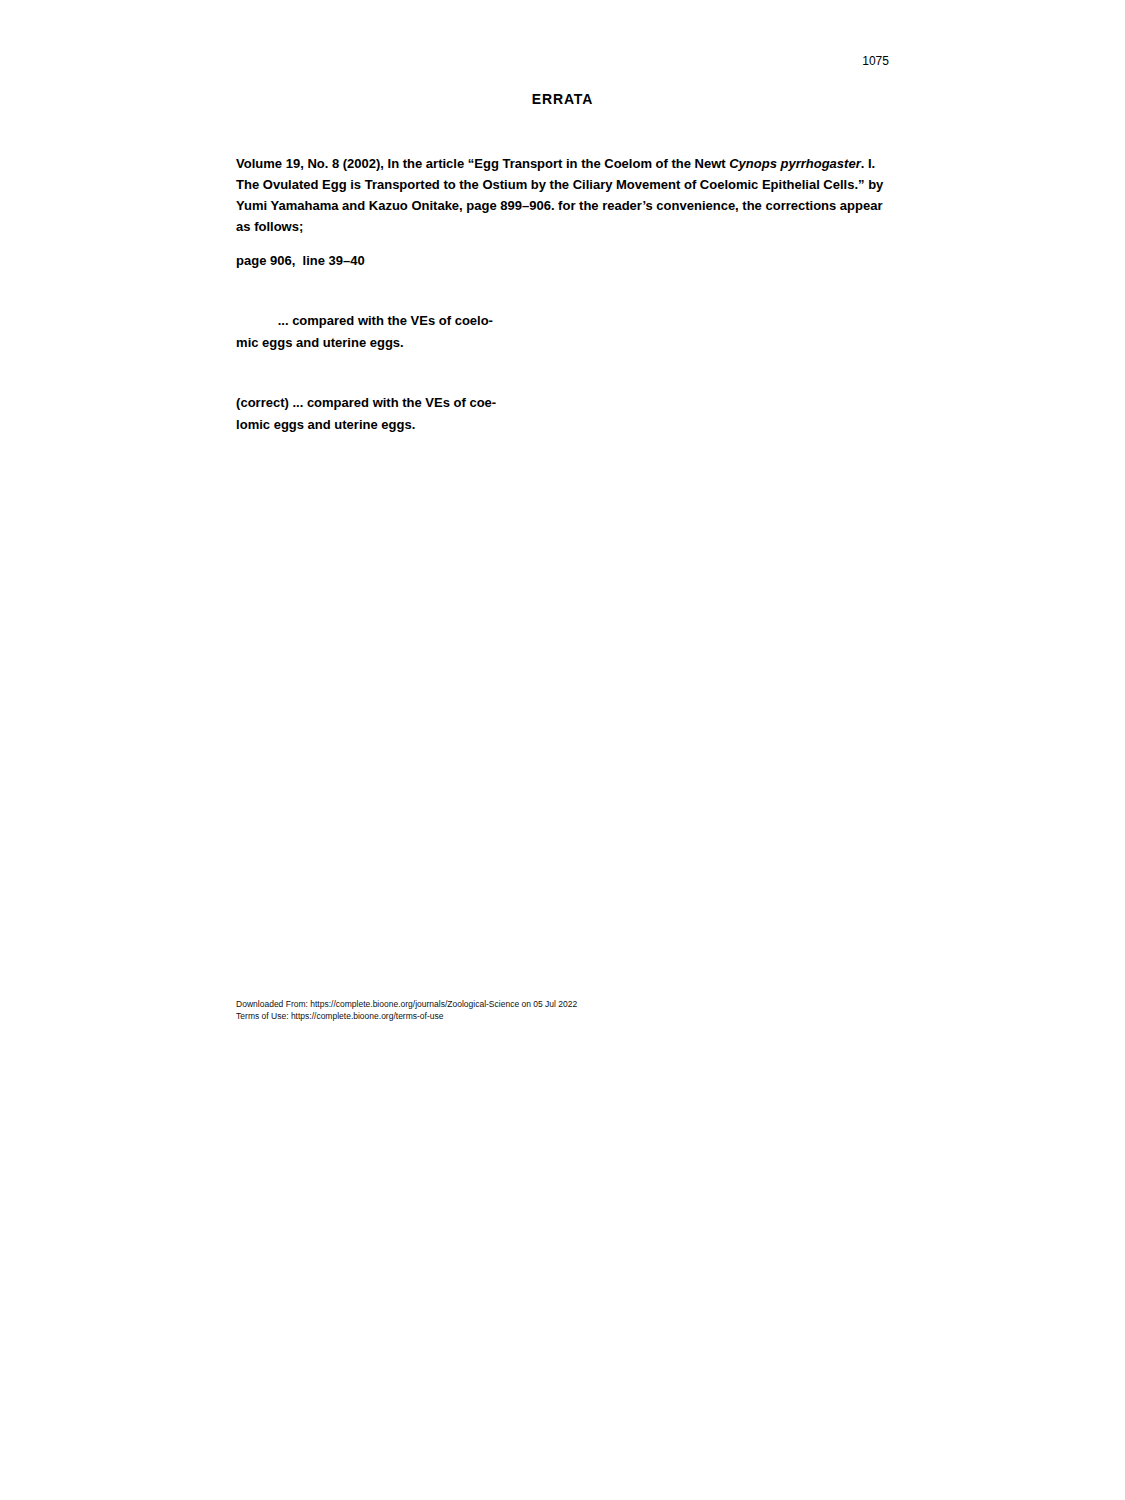1075
ERRATA
Volume 19, No. 8 (2002), In the article “Egg Transport in the Coelom of the Newt Cynops pyrrhogaster. I. The Ovulated Egg is Transported to the Ostium by the Ciliary Movement of Coelomic Epithelial Cells.” by Yumi Yamahama and Kazuo Onitake, page 899–906. for the reader’s convenience, the corrections appear as follows;
page 906, line 39–40
... compared with the VEs of coelo-
mic eggs and uterine eggs.
(correct) ... compared with the VEs of coe-
lomic eggs and uterine eggs.
Downloaded From: https://complete.bioone.org/journals/Zoological-Science on 05 Jul 2022
Terms of Use: https://complete.bioone.org/terms-of-use